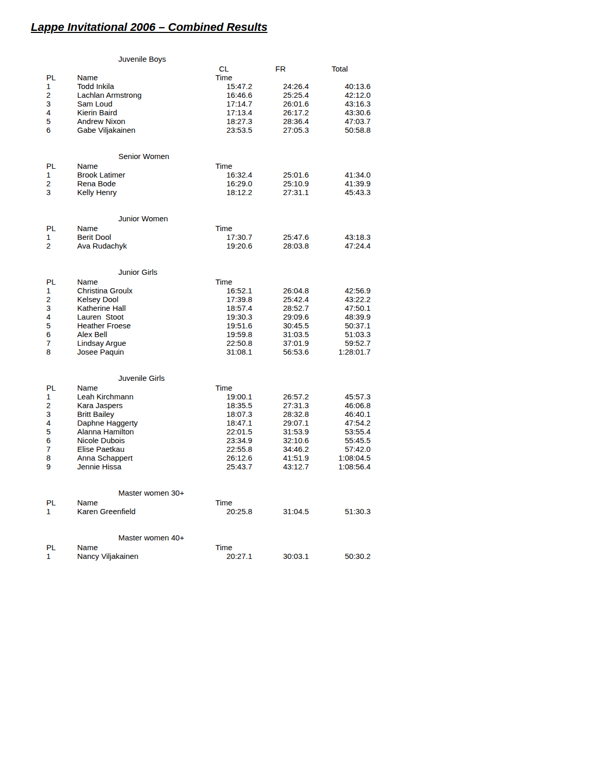Lappe Invitational 2006 – Combined Results
Juvenile Boys
| | | CL | FR | Total |
| PL | Name | Time | | |
| 1 | Todd Inkila | 15:47.2 | 24:26.4 | 40:13.6 |
| 2 | Lachlan Armstrong | 16:46.6 | 25:25.4 | 42:12.0 |
| 3 | Sam Loud | 17:14.7 | 26:01.6 | 43:16.3 |
| 4 | Kierin Baird | 17:13.4 | 26:17.2 | 43:30.6 |
| 5 | Andrew Nixon | 18:27.3 | 28:36.4 | 47:03.7 |
| 6 | Gabe Viljakainen | 23:53.5 | 27:05.3 | 50:58.8 |
Senior Women
| PL | Name | Time | | |
| 1 | Brook Latimer | 16:32.4 | 25:01.6 | 41:34.0 |
| 2 | Rena Bode | 16:29.0 | 25:10.9 | 41:39.9 |
| 3 | Kelly Henry | 18:12.2 | 27:31.1 | 45:43.3 |
Junior Women
| PL | Name | Time | | |
| 1 | Berit Dool | 17:30.7 | 25:47.6 | 43:18.3 |
| 2 | Ava Rudachyk | 19:20.6 | 28:03.8 | 47:24.4 |
Junior Girls
| PL | Name | Time | | |
| 1 | Christina Groulx | 16:52.1 | 26:04.8 | 42:56.9 |
| 2 | Kelsey Dool | 17:39.8 | 25:42.4 | 43:22.2 |
| 3 | Katherine Hall | 18:57.4 | 28:52.7 | 47:50.1 |
| 4 | Lauren Stoot | 19:30.3 | 29:09.6 | 48:39.9 |
| 5 | Heather Froese | 19:51.6 | 30:45.5 | 50:37.1 |
| 6 | Alex Bell | 19:59.8 | 31:03.5 | 51:03.3 |
| 7 | Lindsay Argue | 22:50.8 | 37:01.9 | 59:52.7 |
| 8 | Josee Paquin | 31:08.1 | 56:53.6 | 1:28:01.7 |
Juvenile Girls
| PL | Name | Time | | |
| 1 | Leah Kirchmann | 19:00.1 | 26:57.2 | 45:57.3 |
| 2 | Kara Jaspers | 18:35.5 | 27:31.3 | 46:06.8 |
| 3 | Britt Bailey | 18:07.3 | 28:32.8 | 46:40.1 |
| 4 | Daphne Haggerty | 18:47.1 | 29:07.1 | 47:54.2 |
| 5 | Alanna Hamilton | 22:01.5 | 31:53.9 | 53:55.4 |
| 6 | Nicole Dubois | 23:34.9 | 32:10.6 | 55:45.5 |
| 7 | Elise Paetkau | 22:55.8 | 34:46.2 | 57:42.0 |
| 8 | Anna Schappert | 26:12.6 | 41:51.9 | 1:08:04.5 |
| 9 | Jennie Hissa | 25:43.7 | 43:12.7 | 1:08:56.4 |
Master women 30+
| PL | Name | Time | | |
| 1 | Karen Greenfield | 20:25.8 | 31:04.5 | 51:30.3 |
Master women 40+
| PL | Name | Time | | |
| 1 | Nancy Viljakainen | 20:27.1 | 30:03.1 | 50:30.2 |